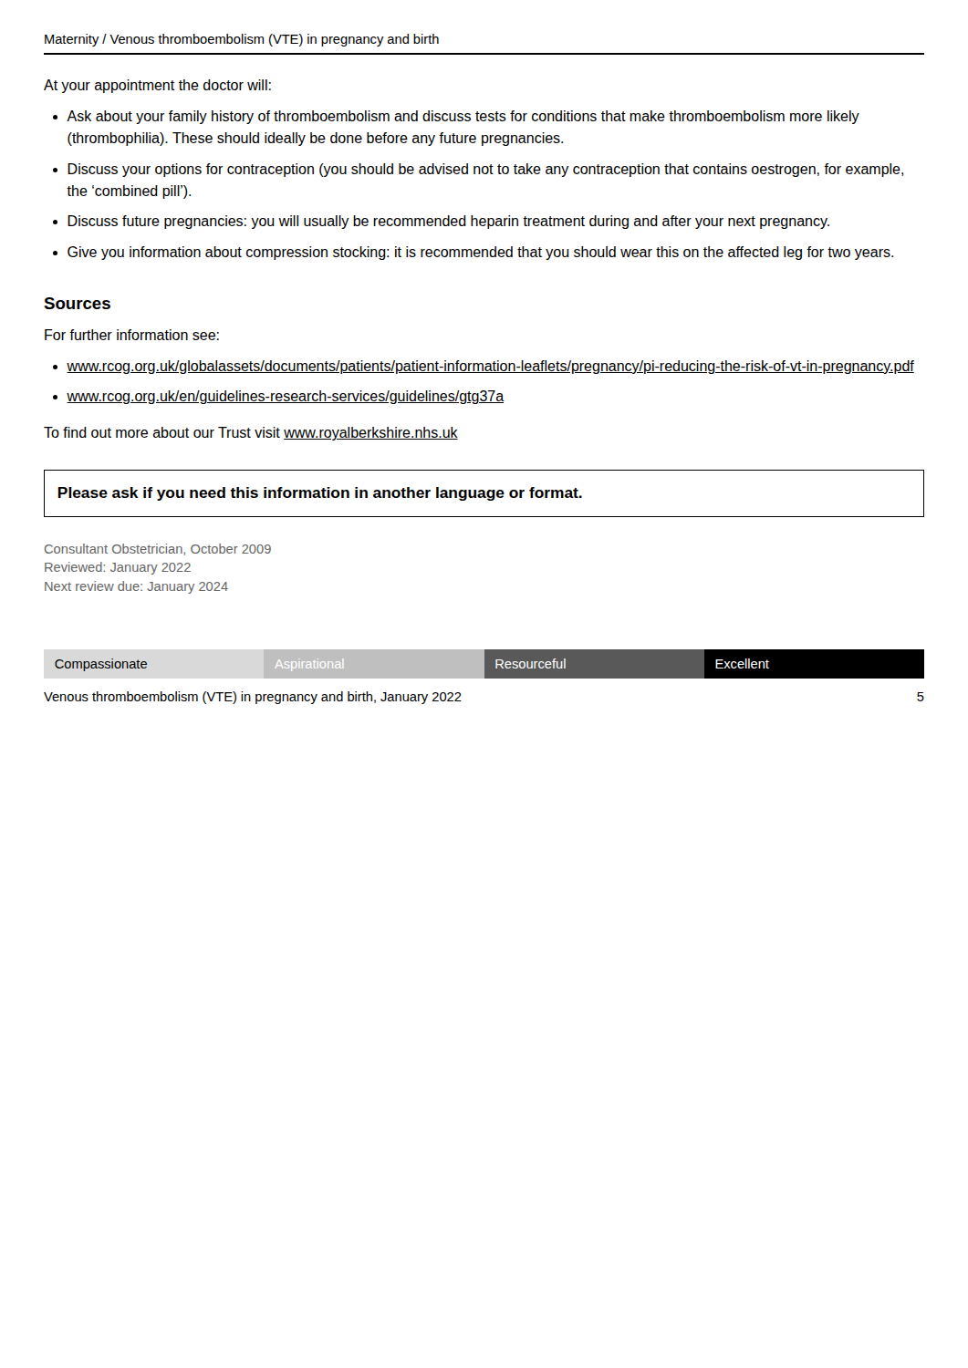Maternity / Venous thromboembolism (VTE) in pregnancy and birth
At your appointment the doctor will:
Ask about your family history of thromboembolism and discuss tests for conditions that make thromboembolism more likely (thrombophilia). These should ideally be done before any future pregnancies.
Discuss your options for contraception (you should be advised not to take any contraception that contains oestrogen, for example, the ‘combined pill’).
Discuss future pregnancies: you will usually be recommended heparin treatment during and after your next pregnancy.
Give you information about compression stocking: it is recommended that you should wear this on the affected leg for two years.
Sources
For further information see:
www.rcog.org.uk/globalassets/documents/patients/patient-information-leaflets/pregnancy/pi-reducing-the-risk-of-vt-in-pregnancy.pdf
www.rcog.org.uk/en/guidelines-research-services/guidelines/gtg37a
To find out more about our Trust visit www.royalberkshire.nhs.uk
Please ask if you need this information in another language or format.
Consultant Obstetrician, October 2009
Reviewed: January 2022
Next review due: January 2024
Compassionate
Aspirational
Resourceful
Excellent
Venous thromboembolism (VTE) in pregnancy and birth, January 2022 5